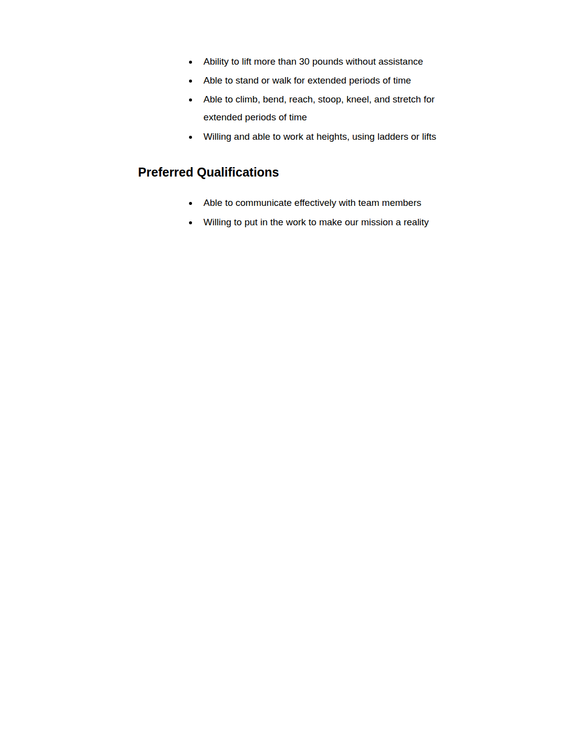Ability to lift more than 30 pounds without assistance
Able to stand or walk for extended periods of time
Able to climb, bend, reach, stoop, kneel, and stretch for extended periods of time
Willing and able to work at heights, using ladders or lifts
Preferred Qualifications
Able to communicate effectively with team members
Willing to put in the work to make our mission a reality